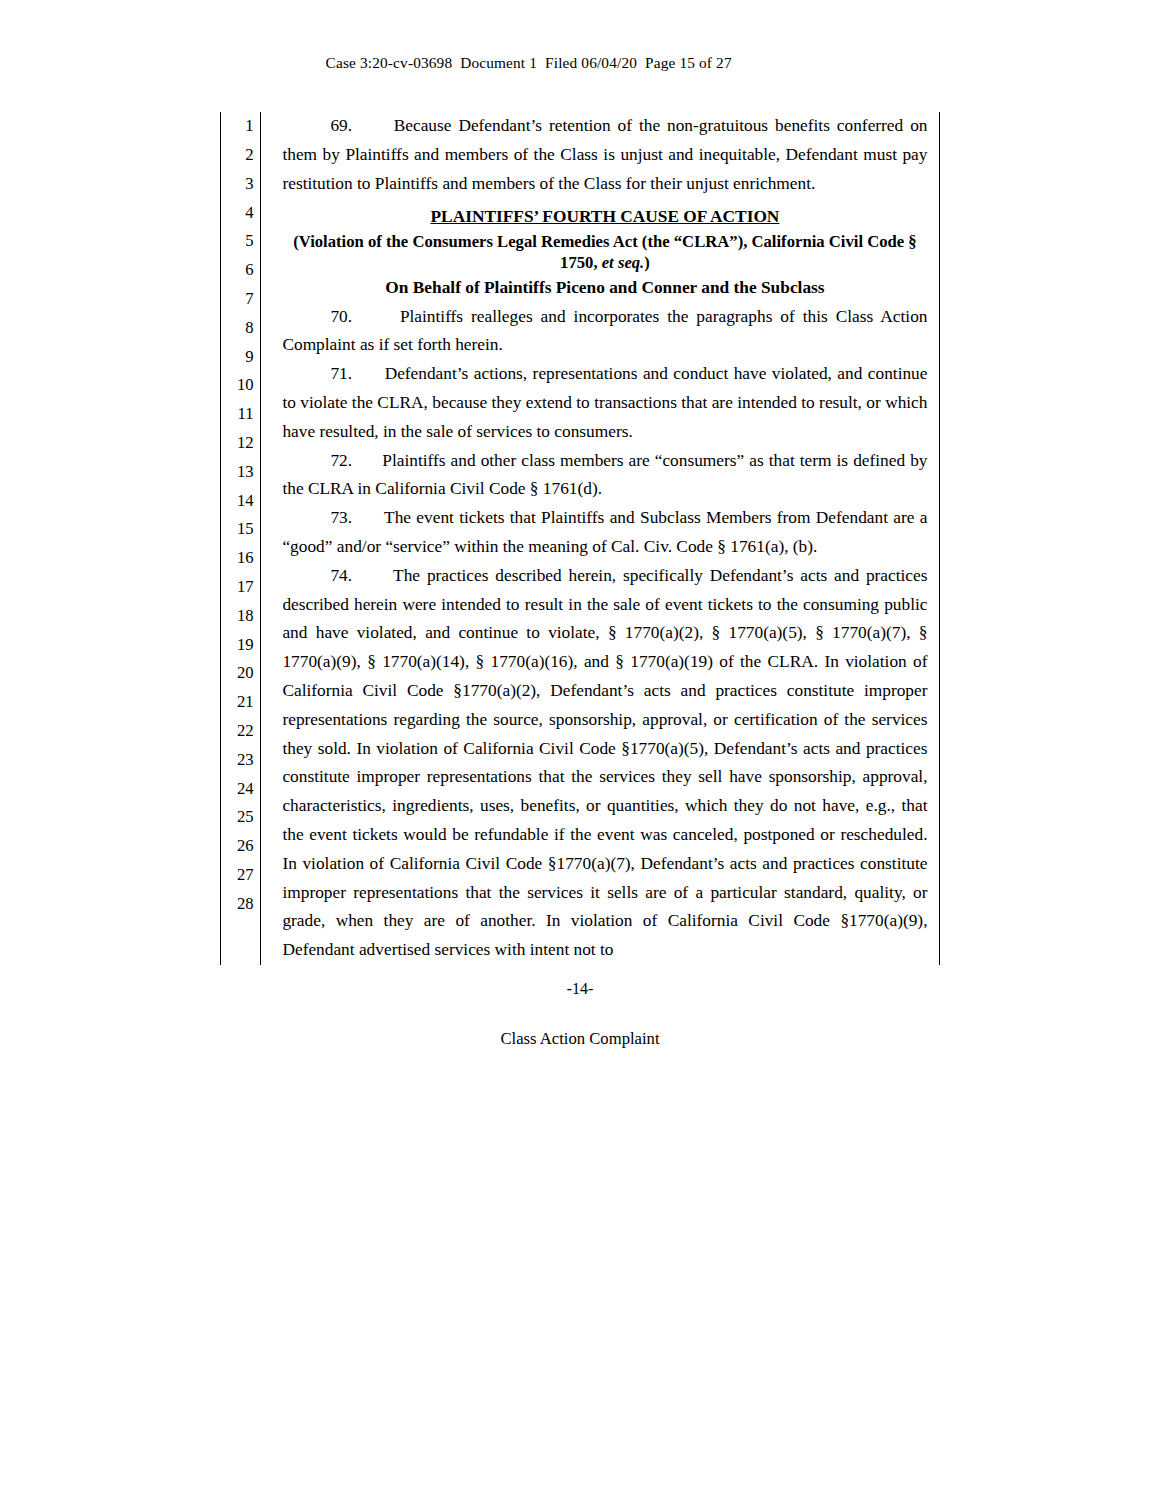Case 3:20-cv-03698 Document 1 Filed 06/04/20 Page 15 of 27
1
2
3
4
5
6
7
8
9
10
11
12
13
14
15
16
17
18
19
20
21
22
23
24
25
26
27
28
69. Because Defendant’s retention of the non-gratuitous benefits conferred on them by Plaintiffs and members of the Class is unjust and inequitable, Defendant must pay restitution to Plaintiffs and members of the Class for their unjust enrichment.
PLAINTIFFS’ FOURTH CAUSE OF ACTION
(Violation of the Consumers Legal Remedies Act (the “CLRA”), California Civil Code § 1750, et seq.)
On Behalf of Plaintiffs Piceno and Conner and the Subclass
70. Plaintiffs realleges and incorporates the paragraphs of this Class Action Complaint as if set forth herein.
71. Defendant’s actions, representations and conduct have violated, and continue to violate the CLRA, because they extend to transactions that are intended to result, or which have resulted, in the sale of services to consumers.
72. Plaintiffs and other class members are “consumers” as that term is defined by the CLRA in California Civil Code § 1761(d).
73. The event tickets that Plaintiffs and Subclass Members from Defendant are a “good” and/or “service” within the meaning of Cal. Civ. Code § 1761(a), (b).
74. The practices described herein, specifically Defendant’s acts and practices described herein were intended to result in the sale of event tickets to the consuming public and have violated, and continue to violate, § 1770(a)(2), § 1770(a)(5), § 1770(a)(7), § 1770(a)(9), § 1770(a)(14), § 1770(a)(16), and § 1770(a)(19) of the CLRA. In violation of California Civil Code §1770(a)(2), Defendant’s acts and practices constitute improper representations regarding the source, sponsorship, approval, or certification of the services they sold. In violation of California Civil Code §1770(a)(5), Defendant’s acts and practices constitute improper representations that the services they sell have sponsorship, approval, characteristics, ingredients, uses, benefits, or quantities, which they do not have, e.g., that the event tickets would be refundable if the event was canceled, postponed or rescheduled. In violation of California Civil Code §1770(a)(7), Defendant’s acts and practices constitute improper representations that the services it sells are of a particular standard, quality, or grade, when they are of another. In violation of California Civil Code §1770(a)(9), Defendant advertised services with intent not to
-14-
Class Action Complaint